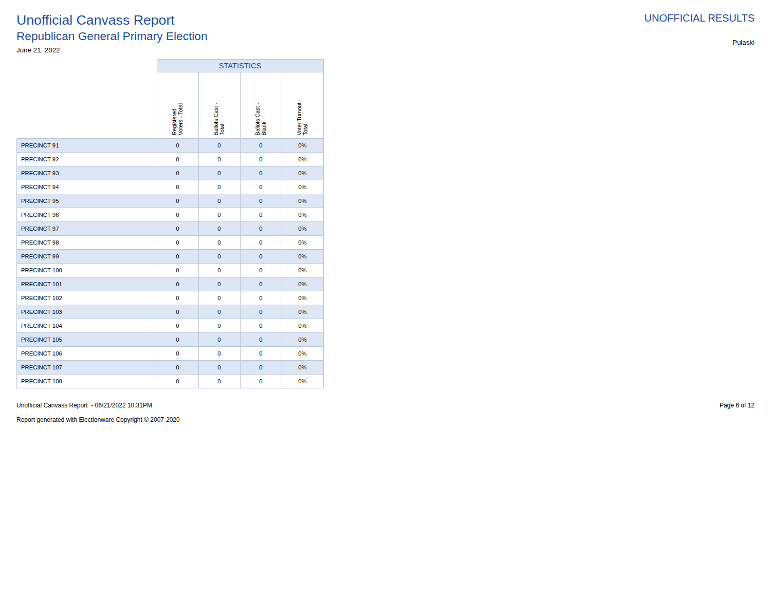Unofficial Canvass Report
Republican General Primary Election
June 21, 2022
UNOFFICIAL RESULTS
Pulaski
| | STATISTICS |
| --- | --- |
| Registered Voters - Total | Ballots Cast - Total | Ballots Cast - Blank | Voter Turnout - Total |
| PRECINCT 91 | 0 | 0 | 0 | 0% |
| PRECINCT 92 | 0 | 0 | 0 | 0% |
| PRECINCT 93 | 0 | 0 | 0 | 0% |
| PRECINCT 94 | 0 | 0 | 0 | 0% |
| PRECINCT 95 | 0 | 0 | 0 | 0% |
| PRECINCT 96 | 0 | 0 | 0 | 0% |
| PRECINCT 97 | 0 | 0 | 0 | 0% |
| PRECINCT 98 | 0 | 0 | 0 | 0% |
| PRECINCT 99 | 0 | 0 | 0 | 0% |
| PRECINCT 100 | 0 | 0 | 0 | 0% |
| PRECINCT 101 | 0 | 0 | 0 | 0% |
| PRECINCT 102 | 0 | 0 | 0 | 0% |
| PRECINCT 103 | 0 | 0 | 0 | 0% |
| PRECINCT 104 | 0 | 0 | 0 | 0% |
| PRECINCT 105 | 0 | 0 | 0 | 0% |
| PRECINCT 106 | 0 | 0 | 0 | 0% |
| PRECINCT 107 | 0 | 0 | 0 | 0% |
| PRECINCT 108 | 0 | 0 | 0 | 0% |
Unofficial Canvass Report - 06/21/2022 10:31PM
Page 6 of 12
Report generated with Electionware Copyright © 2007-2020